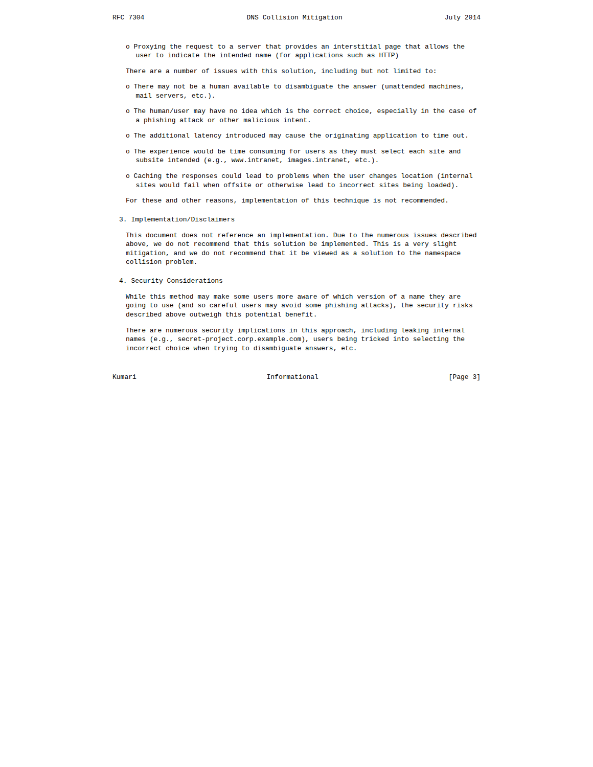RFC 7304 DNS Collision Mitigation July 2014
Proxying the request to a server that provides an interstitial page that allows the user to indicate the intended name (for applications such as HTTP)
There are a number of issues with this solution, including but not limited to:
There may not be a human available to disambiguate the answer (unattended machines, mail servers, etc.).
The human/user may have no idea which is the correct choice, especially in the case of a phishing attack or other malicious intent.
The additional latency introduced may cause the originating application to time out.
The experience would be time consuming for users as they must select each site and subsite intended (e.g., www.intranet, images.intranet, etc.).
Caching the responses could lead to problems when the user changes location (internal sites would fail when offsite or otherwise lead to incorrect sites being loaded).
For these and other reasons, implementation of this technique is not recommended.
3. Implementation/Disclaimers
This document does not reference an implementation. Due to the numerous issues described above, we do not recommend that this solution be implemented. This is a very slight mitigation, and we do not recommend that it be viewed as a solution to the namespace collision problem.
4. Security Considerations
While this method may make some users more aware of which version of a name they are going to use (and so careful users may avoid some phishing attacks), the security risks described above outweigh this potential benefit.
There are numerous security implications in this approach, including leaking internal names (e.g., secret-project.corp.example.com), users being tricked into selecting the incorrect choice when trying to disambiguate answers, etc.
Kumari Informational [Page 3]